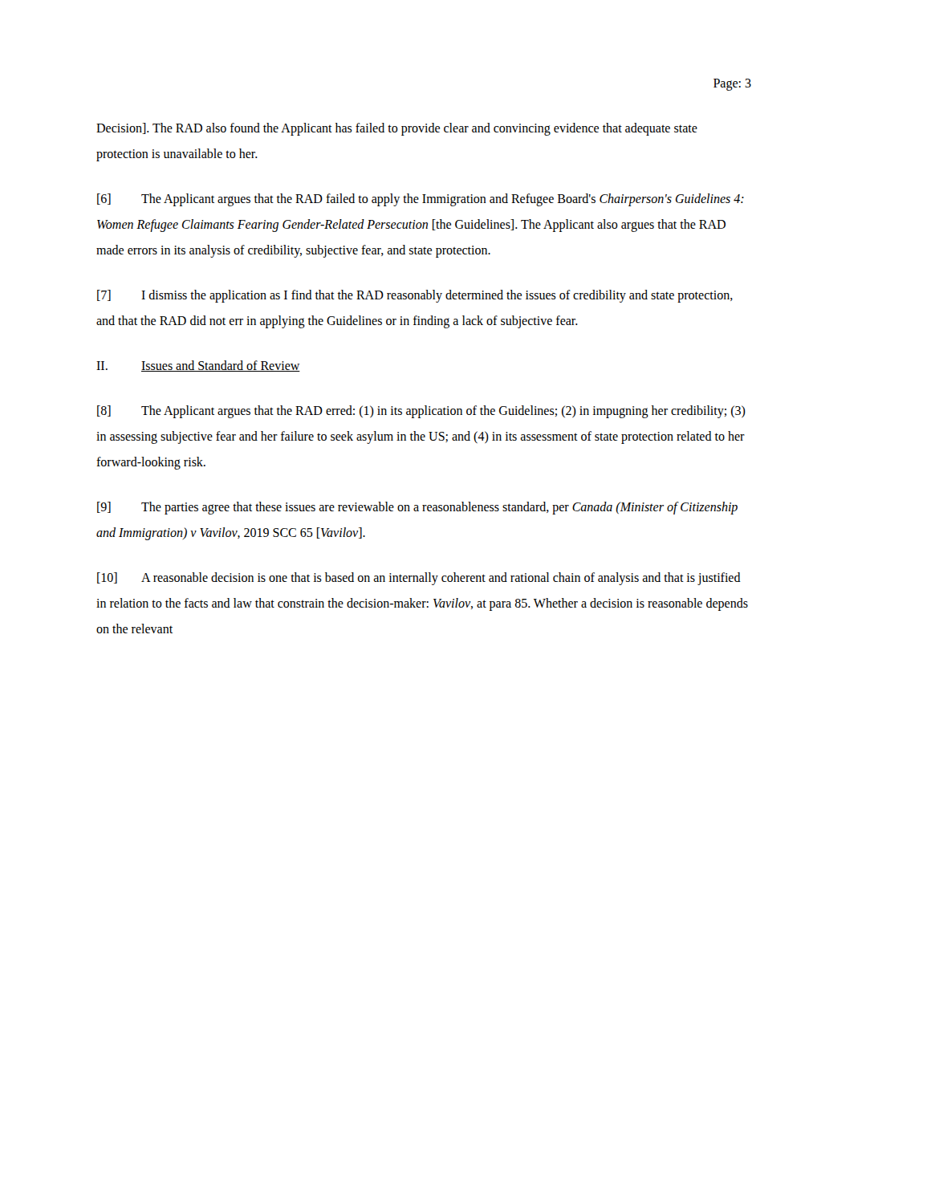Page: 3
Decision]. The RAD also found the Applicant has failed to provide clear and convincing evidence that adequate state protection is unavailable to her.
[6] The Applicant argues that the RAD failed to apply the Immigration and Refugee Board's Chairperson's Guidelines 4: Women Refugee Claimants Fearing Gender-Related Persecution [the Guidelines]. The Applicant also argues that the RAD made errors in its analysis of credibility, subjective fear, and state protection.
[7] I dismiss the application as I find that the RAD reasonably determined the issues of credibility and state protection, and that the RAD did not err in applying the Guidelines or in finding a lack of subjective fear.
II. Issues and Standard of Review
[8] The Applicant argues that the RAD erred: (1) in its application of the Guidelines; (2) in impugning her credibility; (3) in assessing subjective fear and her failure to seek asylum in the US; and (4) in its assessment of state protection related to her forward-looking risk.
[9] The parties agree that these issues are reviewable on a reasonableness standard, per Canada (Minister of Citizenship and Immigration) v Vavilov, 2019 SCC 65 [Vavilov].
[10] A reasonable decision is one that is based on an internally coherent and rational chain of analysis and that is justified in relation to the facts and law that constrain the decision-maker: Vavilov, at para 85. Whether a decision is reasonable depends on the relevant